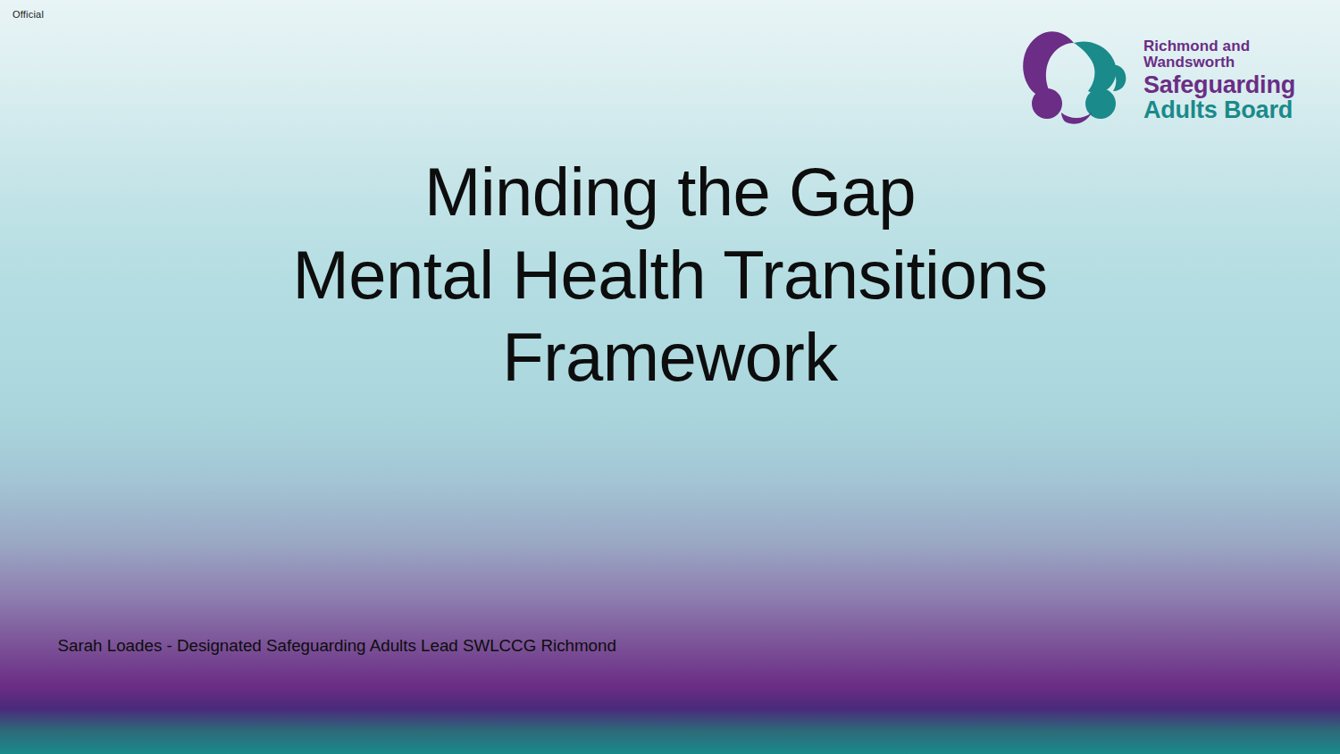Official
Richmond and Wandsworth Safeguarding Adults Board logo
Richmond and Wandsworth Safeguarding Adults Board
Minding the Gap
Mental Health Transitions
Framework
Sarah Loades - Designated Safeguarding Adults Lead SWLCCG Richmond